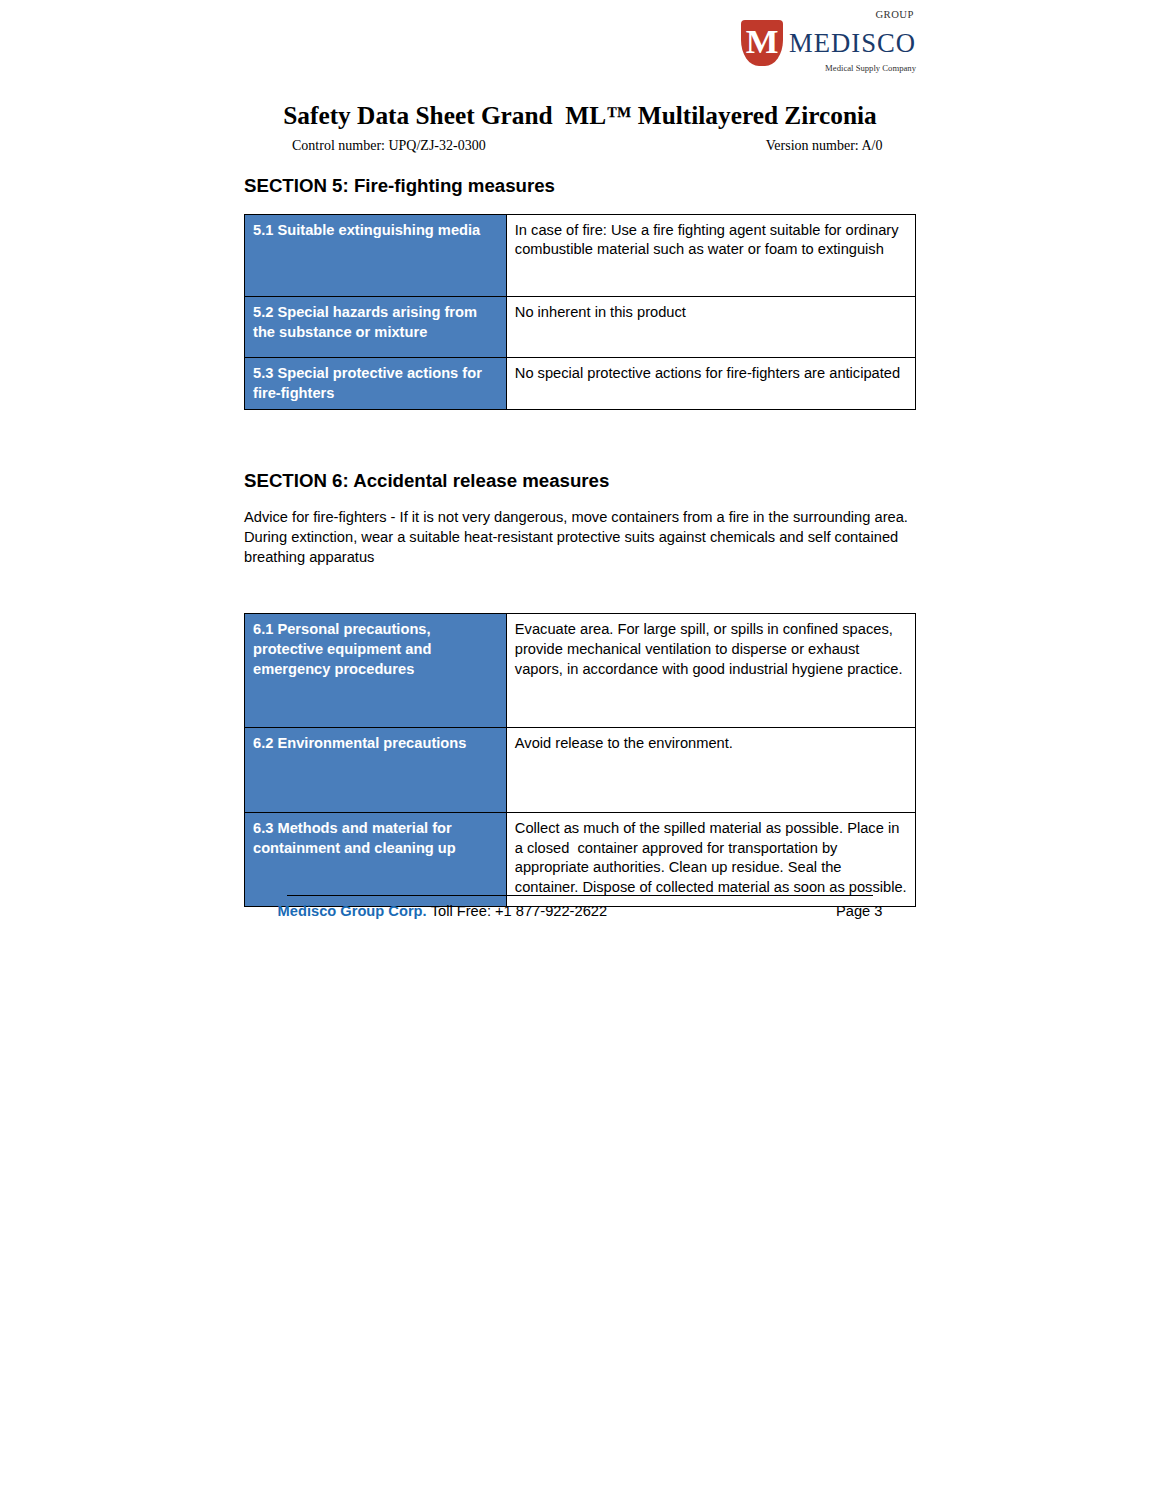GROUP
M
MEDISCO
Medical Supply Company
Safety Data Sheet Grand ML™ Multilayered Zirconia
Control number: UPQ/ZJ-32-0300 Version number: A/0
SECTION 5: Fire-fighting measures
| 5.1 Suitable extinguishing media | In case of fire: Use a fire fighting agent suitable for ordinary combustible material such as water or foam to extinguish |
| 5.2 Special hazards arising from the substance or mixture | No inherent in this product |
| 5.3 Special protective actions for fire-fighters | No special protective actions for fire-fighters are anticipated |
SECTION 6: Accidental release measures
Advice for fire-fighters - If it is not very dangerous, move containers from a fire in the surrounding area. During extinction, wear a suitable heat-resistant protective suits against chemicals and self contained breathing apparatus
| 6.1 Personal precautions, protective equipment and emergency procedures | Evacuate area. For large spill, or spills in confined spaces, provide mechanical ventilation to disperse or exhaust vapors, in accordance with good industrial hygiene practice. |
| 6.2 Environmental precautions | Avoid release to the environment. |
| 6.3 Methods and material for containment and cleaning up | Collect as much of the spilled material as possible. Place in a closed container approved for transportation by appropriate authorities. Clean up residue. Seal the container. Dispose of collected material as soon as possible. |
Medisco Group Corp. Toll Free: +1 877-922-2622
Page 3